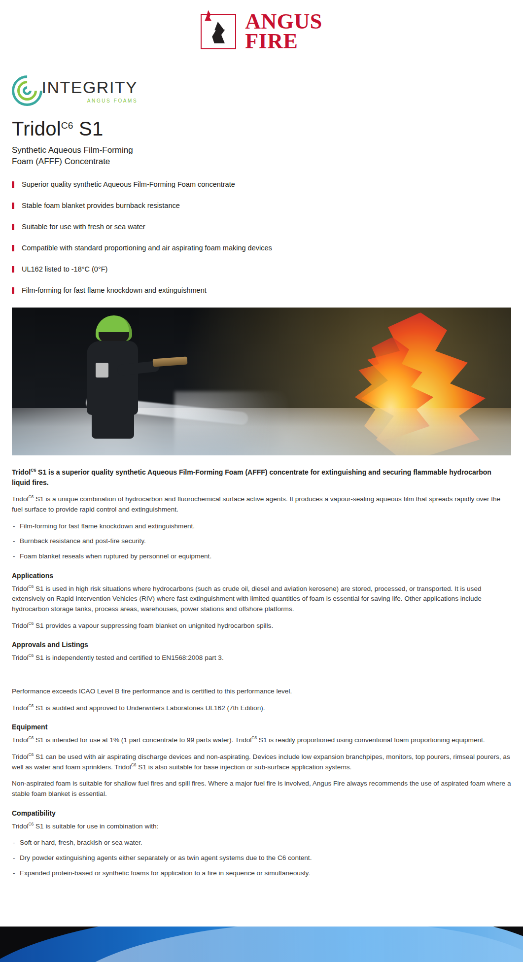ANGUS FIRE
INTEGRITY ANGUS FOAMS
TridolC6 S1
Synthetic Aqueous Film-Forming
Foam (AFFF) Concentrate
Superior quality synthetic Aqueous Film-Forming Foam concentrate
Stable foam blanket provides burnback resistance
Suitable for use with fresh or sea water
Compatible with standard proportioning and air aspirating foam making devices
UL162 listed to -18°C (0°F)
Film-forming for fast flame knockdown and extinguishment
TridolC6 S1 is a superior quality synthetic Aqueous Film-Forming Foam (AFFF) concentrate for extinguishing and securing flammable hydrocarbon liquid fires.
TridolC6 S1 is a unique combination of hydrocarbon and fluorochemical surface active agents. It produces a vapour-sealing aqueous film that spreads rapidly over the fuel surface to provide rapid control and extinguishment.
Film-forming for fast flame knockdown and extinguishment.
Burnback resistance and post-fire security.
Foam blanket reseals when ruptured by personnel or equipment.
Applications
TridolC6 S1 is used in high risk situations where hydrocarbons (such as crude oil, diesel and aviation kerosene) are stored, processed, or transported. It is used extensively on Rapid Intervention Vehicles (RIV) where fast extinguishment with limited quantities of foam is essential for saving life. Other applications include hydrocarbon storage tanks, process areas, warehouses, power stations and offshore platforms.
TridolC6 S1 provides a vapour suppressing foam blanket on unignited hydrocarbon spills.
Approvals and Listings
TridolC6 S1 is independently tested and certified to EN1568:2008 part 3.
Performance exceeds ICAO Level B fire performance and is certified to this performance level.
TridolC6 S1 is audited and approved to Underwriters Laboratories UL162 (7th Edition).
Equipment
TridolC6 S1 is intended for use at 1% (1 part concentrate to 99 parts water). TridolC6 S1 is readily proportioned using conventional foam proportioning equipment.
TridolC6 S1 can be used with air aspirating discharge devices and non-aspirating. Devices include low expansion branchpipes, monitors, top pourers, rimseal pourers, as well as water and foam sprinklers. TridolC6 S1 is also suitable for base injection or sub-surface application systems.
Non-aspirated foam is suitable for shallow fuel fires and spill fires. Where a major fuel fire is involved, Angus Fire always recommends the use of aspirated foam where a stable foam blanket is essential.
Compatibility
TridolC6 S1 is suitable for use in combination with:
Soft or hard, fresh, brackish or sea water.
Dry powder extinguishing agents either separately or as twin agent systems due to the C6 content.
Expanded protein-based or synthetic foams for application to a fire in sequence or simultaneously.